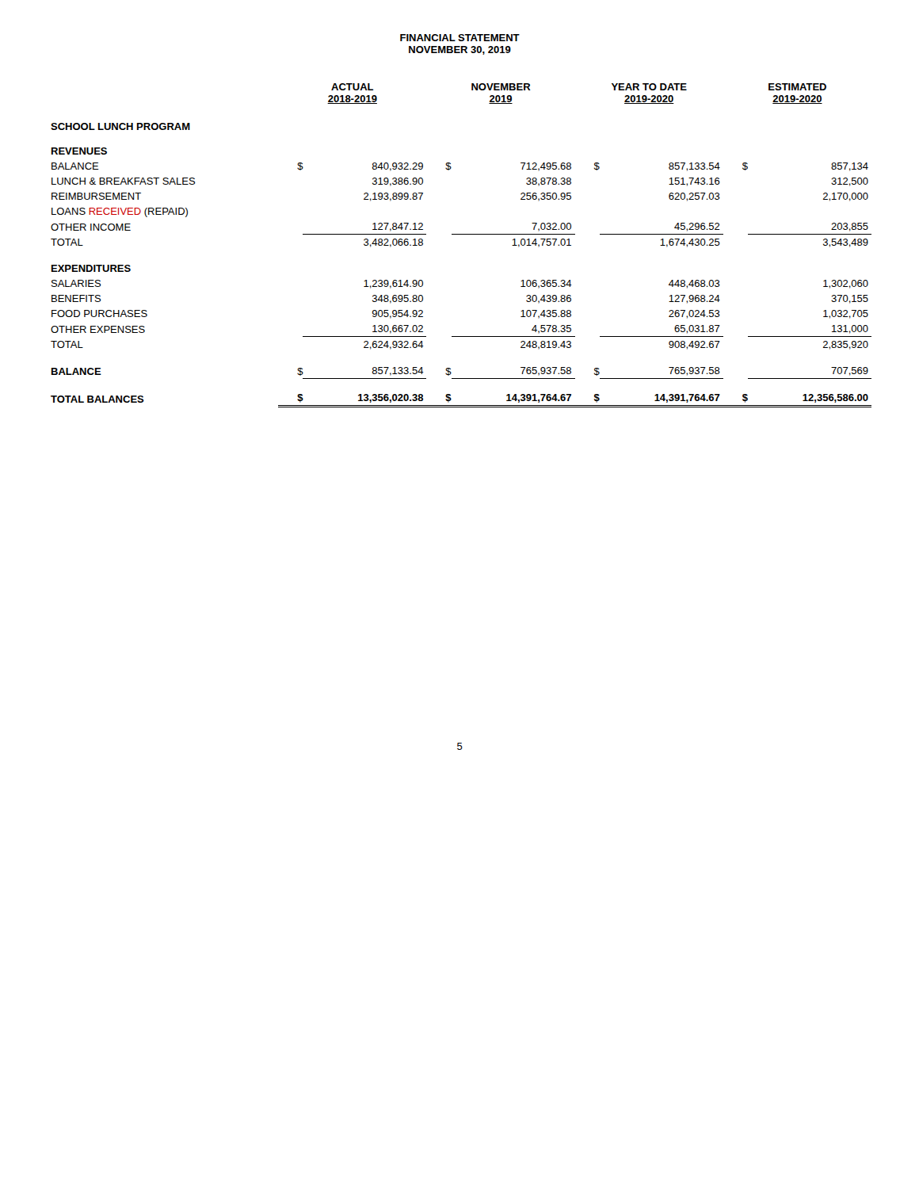FINANCIAL STATEMENT
NOVEMBER 30, 2019
| | ACTUAL 2018-2019 | NOVEMBER 2019 | YEAR TO DATE 2019-2020 | ESTIMATED 2019-2020 |
| SCHOOL LUNCH PROGRAM |
| REVENUES | |
| BALANCE | $ | 840,932.29 | $ | 712,495.68 | $ | 857,133.54 | $ | 857,134 |
| LUNCH & BREAKFAST SALES | | 319,386.90 | | 38,878.38 | | 151,743.16 | | 312,500 |
| REIMBURSEMENT | | 2,193,899.87 | | 256,350.95 | | 620,257.03 | | 2,170,000 |
| LOANS RECEIVED (REPAID) | | | | | | | | |
| OTHER INCOME | | 127,847.12 | | 7,032.00 | | 45,296.52 | | 203,855 |
| TOTAL | | 3,482,066.18 | | 1,014,757.01 | | 1,674,430.25 | | 3,543,489 |
| EXPENDITURES | |
| SALARIES | | 1,239,614.90 | | 106,365.34 | | 448,468.03 | | 1,302,060 |
| BENEFITS | | 348,695.80 | | 30,439.86 | | 127,968.24 | | 370,155 |
| FOOD PURCHASES | | 905,954.92 | | 107,435.88 | | 267,024.53 | | 1,032,705 |
| OTHER EXPENSES | | 130,667.02 | | 4,578.35 | | 65,031.87 | | 131,000 |
| TOTAL | | 2,624,932.64 | | 248,819.43 | | 908,492.67 | | 2,835,920 |
| BALANCE | $ | 857,133.54 | $ | 765,937.58 | $ | 765,937.58 | | 707,569 |
| TOTAL BALANCES | $ | 13,356,020.38 | $ | 14,391,764.67 | $ | 14,391,764.67 | $ | 12,356,586.00 |
5